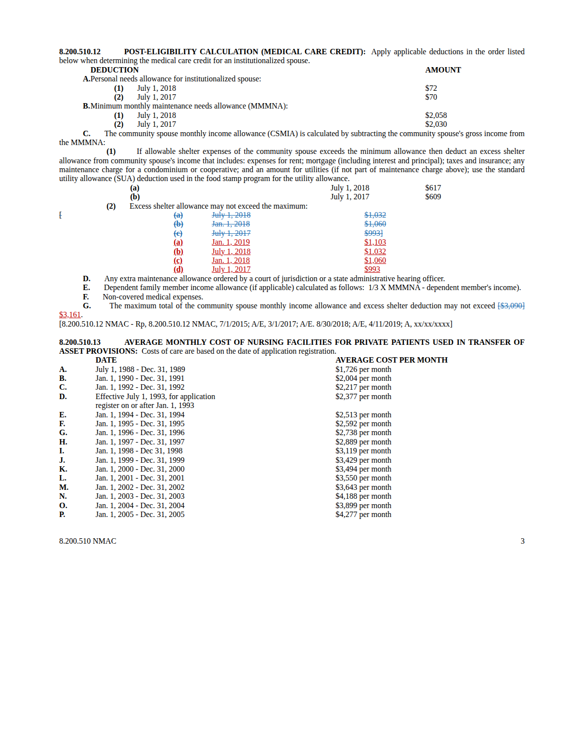8.200.510.12 POST-ELIGIBILITY CALCULATION (MEDICAL CARE CREDIT): Apply applicable deductions in the order listed below when determining the medical care credit for an institutionalized spouse.
| | DEDUCTION | AMOUNT |
| A. | Personal needs allowance for institutionalized spouse: | |
| | (1) July 1, 2018 | $72 |
| | (2) July 1, 2017 | $70 |
| B. | Minimum monthly maintenance needs allowance (MMMNA): | |
| | (1) July 1, 2018 | $2,058 |
| | (2) July 1, 2017 | $2,030 |
C. The community spouse monthly income allowance (CSMIA) is calculated by subtracting the community spouse's gross income from the MMMNA:
(1) If allowable shelter expenses of the community spouse exceeds the minimum allowance then deduct an excess shelter allowance from community spouse's income that includes: expenses for rent; mortgage (including interest and principal); taxes and insurance; any maintenance charge for a condominium or cooperative; and an amount for utilities (if not part of maintenance charge above); use the standard utility allowance (SUA) deduction used in the food stamp program for the utility allowance.
| | (a) | July 1, 2018 | $617 |
| | (b) | July 1, 2017 | $609 |
(2) Excess shelter allowance may not exceed the maximum:
| [ | (a) | July 1, 2018 | $1,032 |
| | (b) | Jan. 1, 2018 | $1,060 |
| | (c) | July 1, 2017 | $993] |
| | (a) | Jan. 1, 2019 | $1,103 |
| | (b) | July 1, 2018 | $1.032 |
| | (c) | Jan. 1, 2018 | $1,060 |
| | (d) | July 1, 2017 | $993 |
D. Any extra maintenance allowance ordered by a court of jurisdiction or a state administrative hearing officer.
E. Dependent family member income allowance (if applicable) calculated as follows: 1/3 X MMMNA - dependent member's income).
F. Non-covered medical expenses.
G. The maximum total of the community spouse monthly income allowance and excess shelter deduction may not exceed [$3,090] $3,161.
[8.200.510.12 NMAC - Rp, 8.200.510.12 NMAC, 7/1/2015; A/E, 3/1/2017; A/E. 8/30/2018; A/E, 4/11/2019; A, xx/xx/xxxx]
8.200.510.13 AVERAGE MONTHLY COST OF NURSING FACILITIES FOR PRIVATE PATIENTS USED IN TRANSFER OF ASSET PROVISIONS: Costs of care are based on the date of application registration.
| | DATE | AVERAGE COST PER MONTH |
| A. | July 1, 1988 - Dec. 31, 1989 | $1,726 per month |
| B. | Jan. 1, 1990 - Dec. 31, 1991 | $2,004 per month |
| C. | Jan. 1, 1992 - Dec. 31, 1992 | $2,217 per month |
| D. | Effective July 1, 1993, for application register on or after Jan. 1, 1993 | $2,377 per month |
| E. | Jan. 1, 1994 - Dec. 31, 1994 | $2,513 per month |
| F. | Jan. 1, 1995 - Dec. 31, 1995 | $2,592 per month |
| G. | Jan. 1, 1996 - Dec. 31, 1996 | $2,738 per month |
| H. | Jan. 1, 1997 - Dec. 31, 1997 | $2,889 per month |
| I. | Jan. 1, 1998 - Dec 31, 1998 | $3,119 per month |
| J. | Jan. 1, 1999 - Dec. 31, 1999 | $3,429 per month |
| K. | Jan. 1, 2000 - Dec. 31, 2000 | $3,494 per month |
| L. | Jan. 1, 2001 - Dec. 31, 2001 | $3,550 per month |
| M. | Jan. 1, 2002 - Dec. 31, 2002 | $3,643 per month |
| N. | Jan. 1, 2003 - Dec. 31, 2003 | $4,188 per month |
| O. | Jan. 1, 2004 - Dec. 31, 2004 | $3,899 per month |
| P. | Jan. 1, 2005 - Dec. 31, 2005 | $4,277 per month |
8.200.510 NMAC 3